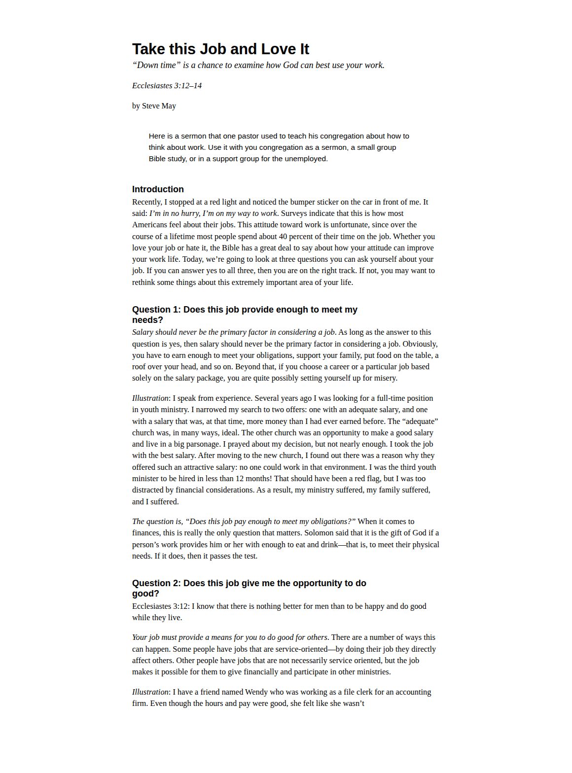Take this Job and Love It
“Down time” is a chance to examine how God can best use your work.
Ecclesiastes 3:12–14
by Steve May
Here is a sermon that one pastor used to teach his congregation about how to think about work. Use it with you congregation as a sermon, a small group Bible study, or in a support group for the unemployed.
Introduction
Recently, I stopped at a red light and noticed the bumper sticker on the car in front of me. It said: I’m in no hurry, I’m on my way to work. Surveys indicate that this is how most Americans feel about their jobs. This attitude toward work is unfortunate, since over the course of a lifetime most people spend about 40 percent of their time on the job. Whether you love your job or hate it, the Bible has a great deal to say about how your attitude can improve your work life. Today, we’re going to look at three questions you can ask yourself about your job. If you can answer yes to all three, then you are on the right track. If not, you may want to rethink some things about this extremely important area of your life.
Question 1: Does this job provide enough to meet my needs?
Salary should never be the primary factor in considering a job. As long as the answer to this question is yes, then salary should never be the primary factor in considering a job. Obviously, you have to earn enough to meet your obligations, support your family, put food on the table, a roof over your head, and so on. Beyond that, if you choose a career or a particular job based solely on the salary package, you are quite possibly setting yourself up for misery.
Illustration: I speak from experience. Several years ago I was looking for a full-time position in youth ministry. I narrowed my search to two offers: one with an adequate salary, and one with a salary that was, at that time, more money than I had ever earned before. The “adequate” church was, in many ways, ideal. The other church was an opportunity to make a good salary and live in a big parsonage. I prayed about my decision, but not nearly enough. I took the job with the best salary. After moving to the new church, I found out there was a reason why they offered such an attractive salary: no one could work in that environment. I was the third youth minister to be hired in less than 12 months! That should have been a red flag, but I was too distracted by financial considerations. As a result, my ministry suffered, my family suffered, and I suffered.
The question is, “Does this job pay enough to meet my obligations?” When it comes to finances, this is really the only question that matters. Solomon said that it is the gift of God if a person’s work provides him or her with enough to eat and drink—that is, to meet their physical needs. If it does, then it passes the test.
Question 2: Does this job give me the opportunity to do good?
Ecclesiastes 3:12: I know that there is nothing better for men than to be happy and do good while they live.
Your job must provide a means for you to do good for others. There are a number of ways this can happen. Some people have jobs that are service-oriented—by doing their job they directly affect others. Other people have jobs that are not necessarily service oriented, but the job makes it possible for them to give financially and participate in other ministries.
Illustration: I have a friend named Wendy who was working as a file clerk for an accounting firm. Even though the hours and pay were good, she felt like she wasn’t